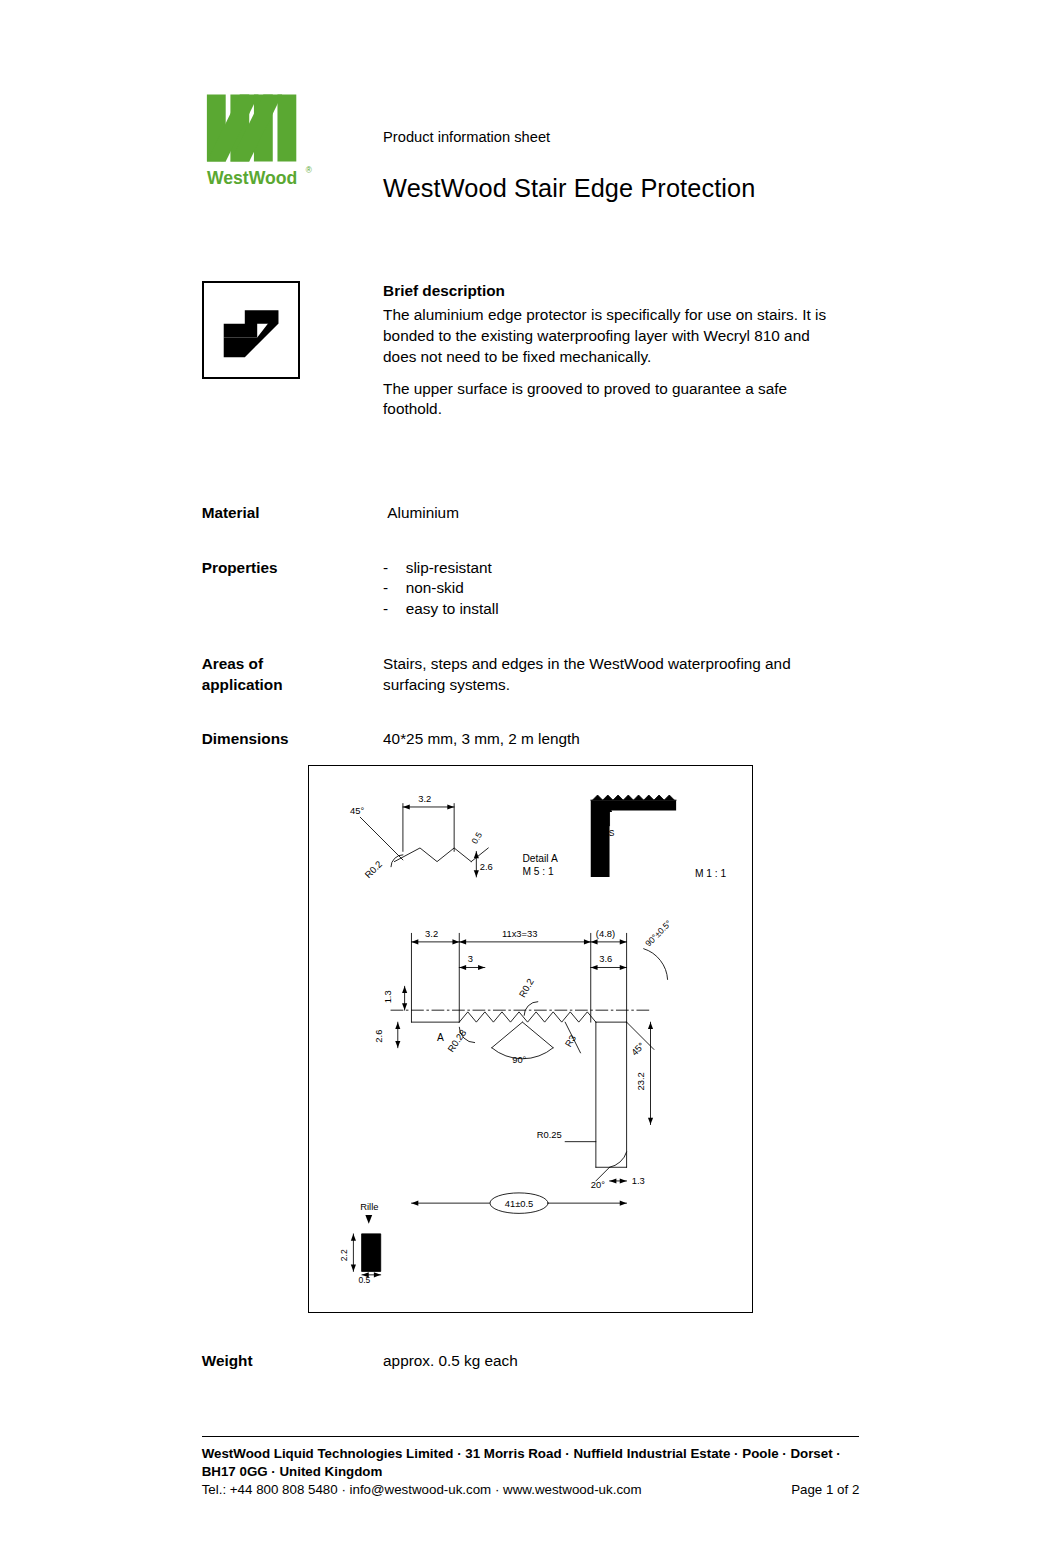WestWood ®
Product information sheet
WestWood Stair Edge Protection
Brief description
The aluminium edge protector is specifically for use on stairs. It is bonded to the existing waterproofing layer with Wecryl 810 and does not need to be fixed mechanically.
The upper surface is grooved to proved to guarantee a safe foothold.
Material
Aluminium
Properties
slip-resistant
non-skid
easy to install
Areas of application
Stairs, steps and edges in the WestWood waterproofing and surfacing systems.
Dimensions
40*25 mm, 3 mm, 2 m length
45° 3.2 0.5 R0.2 2.6 Detail A M 5 : 1 RS M 1 : 1 3.2 11x3=33 (4.8) 3 3.6 90°±0.5° 1.3 2.6 A R0.2 R0.28 90° R3 45° 23.2 R0.25 20° 1.3 41±0.5 Rille 2.2 0.5
Weight
approx. 0.5 kg each
WestWood Liquid Technologies Limited · 31 Morris Road · Nuffield Industrial Estate · Poole · Dorset · BH17 0GG · United Kingdom
Tel.: +44 800 808 5480 · info@westwood-uk.com · www.westwood-uk.com Page 1 of 2